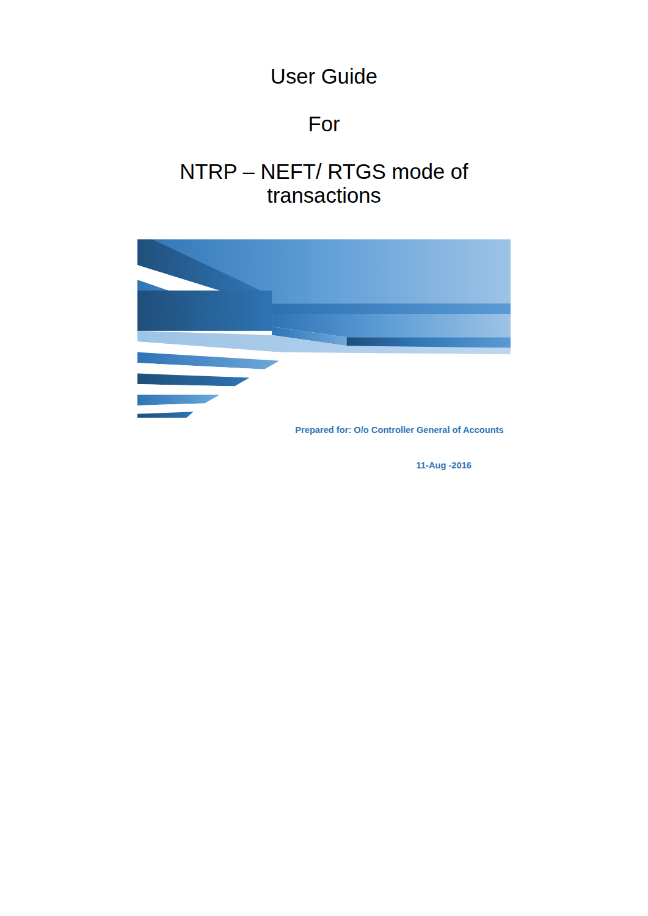User Guide For NTRP – NEFT/ RTGS mode of transactions
Prepared for: O/o Controller General of Accounts
11-Aug -2016